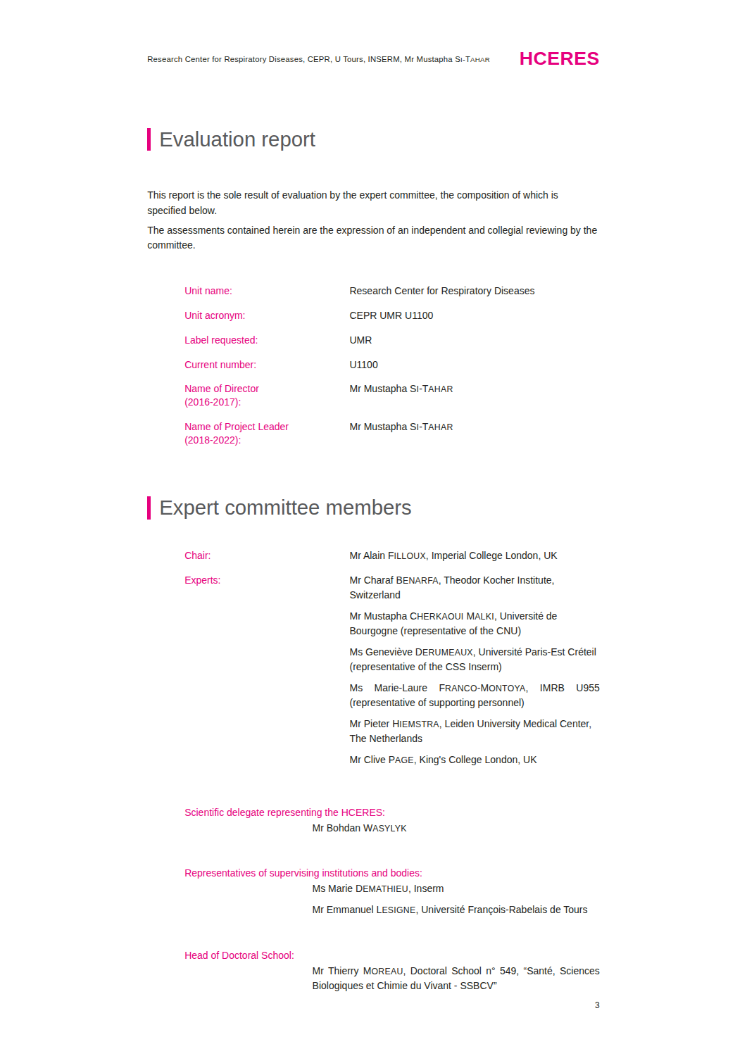Research Center for Respiratory Diseases, CEPR, U Tours, INSERM, Mr Mustapha SI-TAHAR
HCERES
Evaluation report
This report is the sole result of evaluation by the expert committee, the composition of which is specified below.
The assessments contained herein are the expression of an independent and collegial reviewing by the committee.
| Unit name: | Research Center for Respiratory Diseases |
| Unit acronym: | CEPR UMR U1100 |
| Label requested: | UMR |
| Current number: | U1100 |
| Name of Director (2016-2017): | Mr Mustapha S I -T AHAR |
| Name of Project Leader (2018-2022): | Mr Mustapha S I -T AHAR |
Expert committee members
| Chair: | Mr Alain F ILLOUX , Imperial College London, UK |
| Experts: | Mr Charaf B ENARFA , Theodor Kocher Institute, Switzerland Mr Mustapha C HERKAOUI M ALKI , Université de Bourgogne (representative of the CNU) Ms Geneviève D ERUMEAUX , Université Paris-Est Créteil (representative of the CSS Inserm) Ms Marie-Laure F RANCO -M ONTOYA , IMRB U955 (representative of supporting personnel) Mr Pieter H IEMSTRA , Leiden University Medical Center, The Netherlands Mr Clive P AGE , King's College London, UK |
Scientific delegate representing the HCERES:
Mr Bohdan WASYLYK
Representatives of supervising institutions and bodies:
Ms Marie DEMATHIEU, Inserm
Mr Emmanuel LESIGNE, Université François-Rabelais de Tours
Head of Doctoral School:
Mr Thierry MOREAU, Doctoral School n° 549, “Santé, Sciences Biologiques et Chimie du Vivant - SSBCV”
3